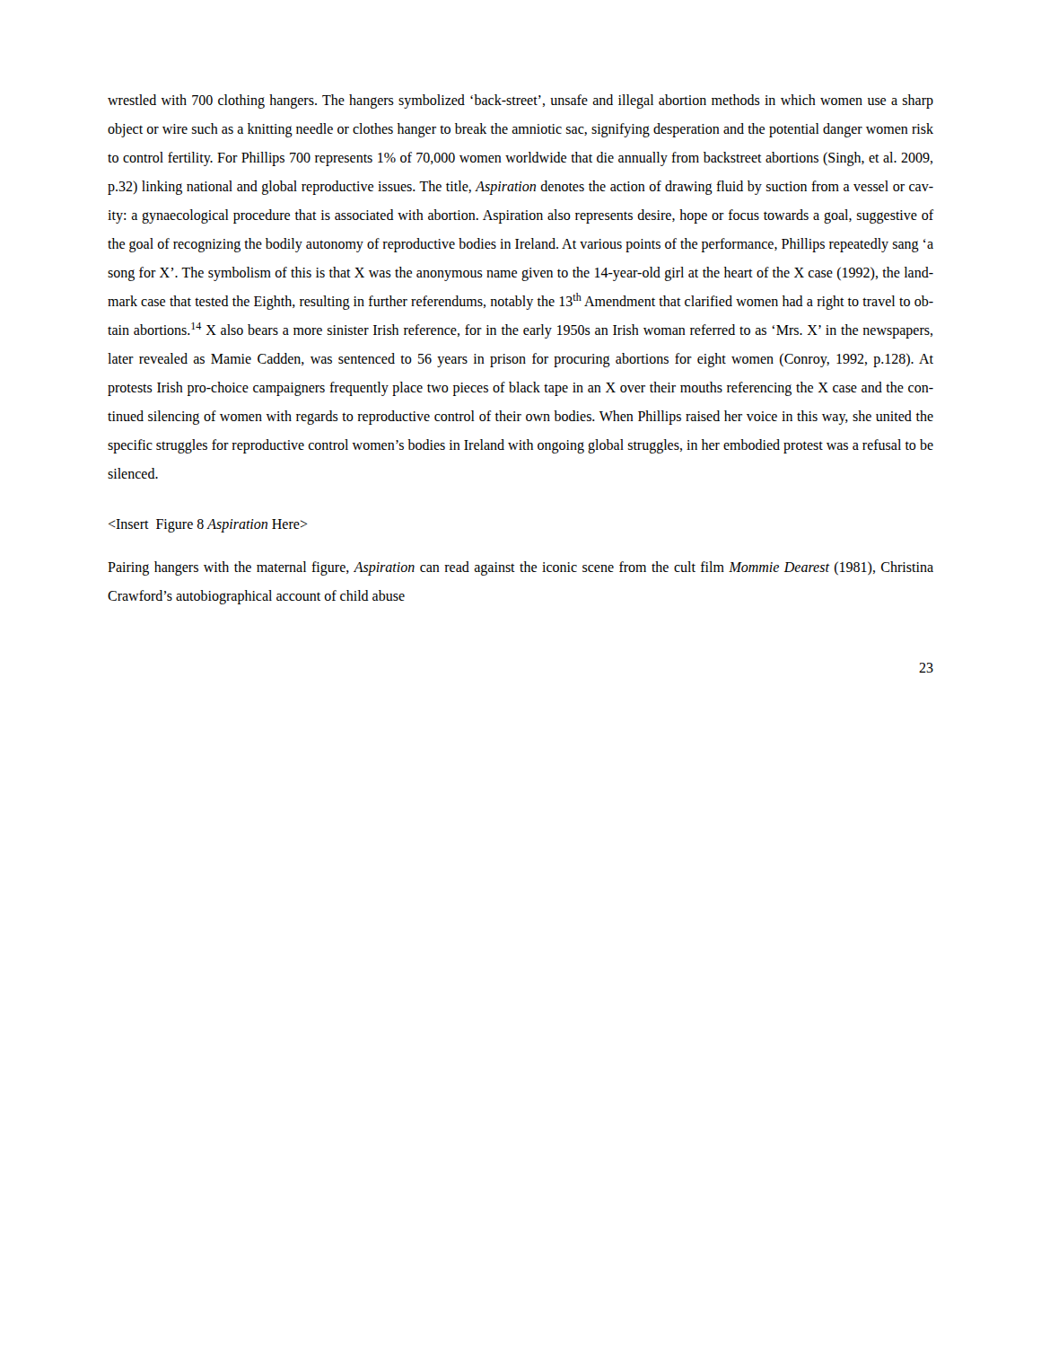wrestled with 700 clothing hangers. The hangers symbolized ‘back-street’, unsafe and illegal abortion methods in which women use a sharp object or wire such as a knitting needle or clothes hanger to break the amniotic sac, signifying desperation and the potential danger women risk to control fertility. For Phillips 700 represents 1% of 70,000 women worldwide that die annually from backstreet abortions (Singh, et al. 2009, p.32) linking national and global reproductive issues. The title, Aspiration denotes the action of drawing fluid by suction from a vessel or cavity: a gynaecological procedure that is associated with abortion. Aspiration also represents desire, hope or focus towards a goal, suggestive of the goal of recognizing the bodily autonomy of reproductive bodies in Ireland. At various points of the performance, Phillips repeatedly sang ‘a song for X’. The symbolism of this is that X was the anonymous name given to the 14-year-old girl at the heart of the X case (1992), the landmark case that tested the Eighth, resulting in further referendums, notably the 13th Amendment that clarified women had a right to travel to obtain abortions.14 X also bears a more sinister Irish reference, for in the early 1950s an Irish woman referred to as ‘Mrs. X’ in the newspapers, later revealed as Mamie Cadden, was sentenced to 56 years in prison for procuring abortions for eight women (Conroy, 1992, p.128). At protests Irish pro-choice campaigners frequently place two pieces of black tape in an X over their mouths referencing the X case and the continued silencing of women with regards to reproductive control of their own bodies. When Phillips raised her voice in this way, she united the specific struggles for reproductive control women’s bodies in Ireland with ongoing global struggles, in her embodied protest was a refusal to be silenced.
<Insert Figure 8 Aspiration Here>
Pairing hangers with the maternal figure, Aspiration can read against the iconic scene from the cult film Mommie Dearest (1981), Christina Crawford’s autobiographical account of child abuse
23